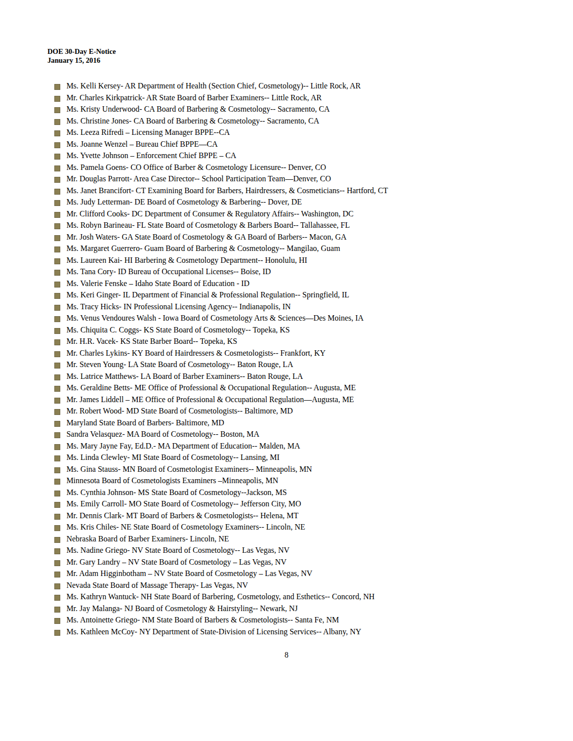DOE 30-Day E-Notice
January 15, 2016
Ms. Kelli Kersey- AR Department of Health (Section Chief, Cosmetology)-- Little Rock, AR
Mr. Charles Kirkpatrick- AR State Board of Barber Examiners-- Little Rock, AR
Ms. Kristy Underwood- CA Board of Barbering & Cosmetology-- Sacramento, CA
Ms. Christine Jones- CA Board of Barbering & Cosmetology-- Sacramento, CA
Ms. Leeza Rifredi – Licensing Manager BPPE--CA
Ms. Joanne Wenzel – Bureau Chief BPPE—CA
Ms. Yvette Johnson – Enforcement Chief BPPE – CA
Ms. Pamela Goens- CO Office of Barber & Cosmetology Licensure-- Denver, CO
Mr. Douglas Parrott- Area Case Director-- School Participation Team—Denver, CO
Ms. Janet Brancifort- CT Examining Board for Barbers, Hairdressers, & Cosmeticians-- Hartford, CT
Ms. Judy Letterman- DE Board of Cosmetology & Barbering-- Dover, DE
Mr. Clifford Cooks- DC Department of Consumer & Regulatory Affairs-- Washington, DC
Ms. Robyn Barineau- FL State Board of Cosmetology & Barbers Board-- Tallahassee, FL
Mr. Josh Waters- GA State Board of Cosmetology & GA Board of Barbers-- Macon, GA
Ms. Margaret Guerrero- Guam Board of Barbering & Cosmetology-- Mangilao, Guam
Ms. Laureen Kai- HI Barbering & Cosmetology Department-- Honolulu, HI
Ms. Tana Cory- ID Bureau of Occupational Licenses-- Boise, ID
Ms. Valerie Fenske – Idaho State Board of Education - ID
Ms. Keri Ginger- IL Department of Financial & Professional Regulation-- Springfield, IL
Ms. Tracy Hicks- IN Professional Licensing Agency-- Indianapolis, IN
Ms. Venus Vendoures Walsh - Iowa Board of Cosmetology Arts & Sciences—Des Moines, IA
Ms. Chiquita C. Coggs- KS State Board of Cosmetology-- Topeka, KS
Mr. H.R. Vacek- KS State Barber Board-- Topeka, KS
Mr. Charles Lykins- KY Board of Hairdressers & Cosmetologists-- Frankfort, KY
Mr. Steven Young- LA State Board of Cosmetology-- Baton Rouge, LA
Ms. Latrice Matthews- LA Board of Barber Examiners-- Baton Rouge, LA
Ms. Geraldine Betts- ME Office of Professional & Occupational Regulation-- Augusta, ME
Mr. James Liddell – ME Office of Professional & Occupational Regulation—Augusta, ME
Mr. Robert Wood- MD State Board of Cosmetologists-- Baltimore, MD
Maryland State Board of Barbers- Baltimore, MD
Sandra Velasquez- MA Board of Cosmetology-- Boston, MA
Ms. Mary Jayne Fay, Ed.D.- MA Department of Education-- Malden, MA
Ms. Linda Clewley- MI State Board of Cosmetology-- Lansing, MI
Ms. Gina Stauss- MN Board of Cosmetologist Examiners-- Minneapolis, MN
Minnesota Board of Cosmetologists Examiners –Minneapolis, MN
Ms. Cynthia Johnson- MS State Board of Cosmetology--Jackson, MS
Ms. Emily Carroll- MO State Board of Cosmetology-- Jefferson City, MO
Mr. Dennis Clark- MT Board of Barbers & Cosmetologists-- Helena, MT
Ms. Kris Chiles- NE State Board of Cosmetology Examiners-- Lincoln, NE
Nebraska Board of Barber Examiners- Lincoln, NE
Ms. Nadine Griego- NV State Board of Cosmetology-- Las Vegas, NV
Mr. Gary Landry – NV State Board of Cosmetology – Las Vegas, NV
Mr. Adam Higginbotham – NV State Board of Cosmetology – Las Vegas, NV
Nevada State Board of Massage Therapy- Las Vegas, NV
Ms. Kathryn Wantuck- NH State Board of Barbering, Cosmetology, and Esthetics-- Concord, NH
Mr. Jay Malanga- NJ Board of Cosmetology & Hairstyling-- Newark, NJ
Ms. Antoinette Griego- NM State Board of Barbers & Cosmetologists-- Santa Fe, NM
Ms. Kathleen McCoy- NY Department of State-Division of Licensing Services-- Albany, NY
8